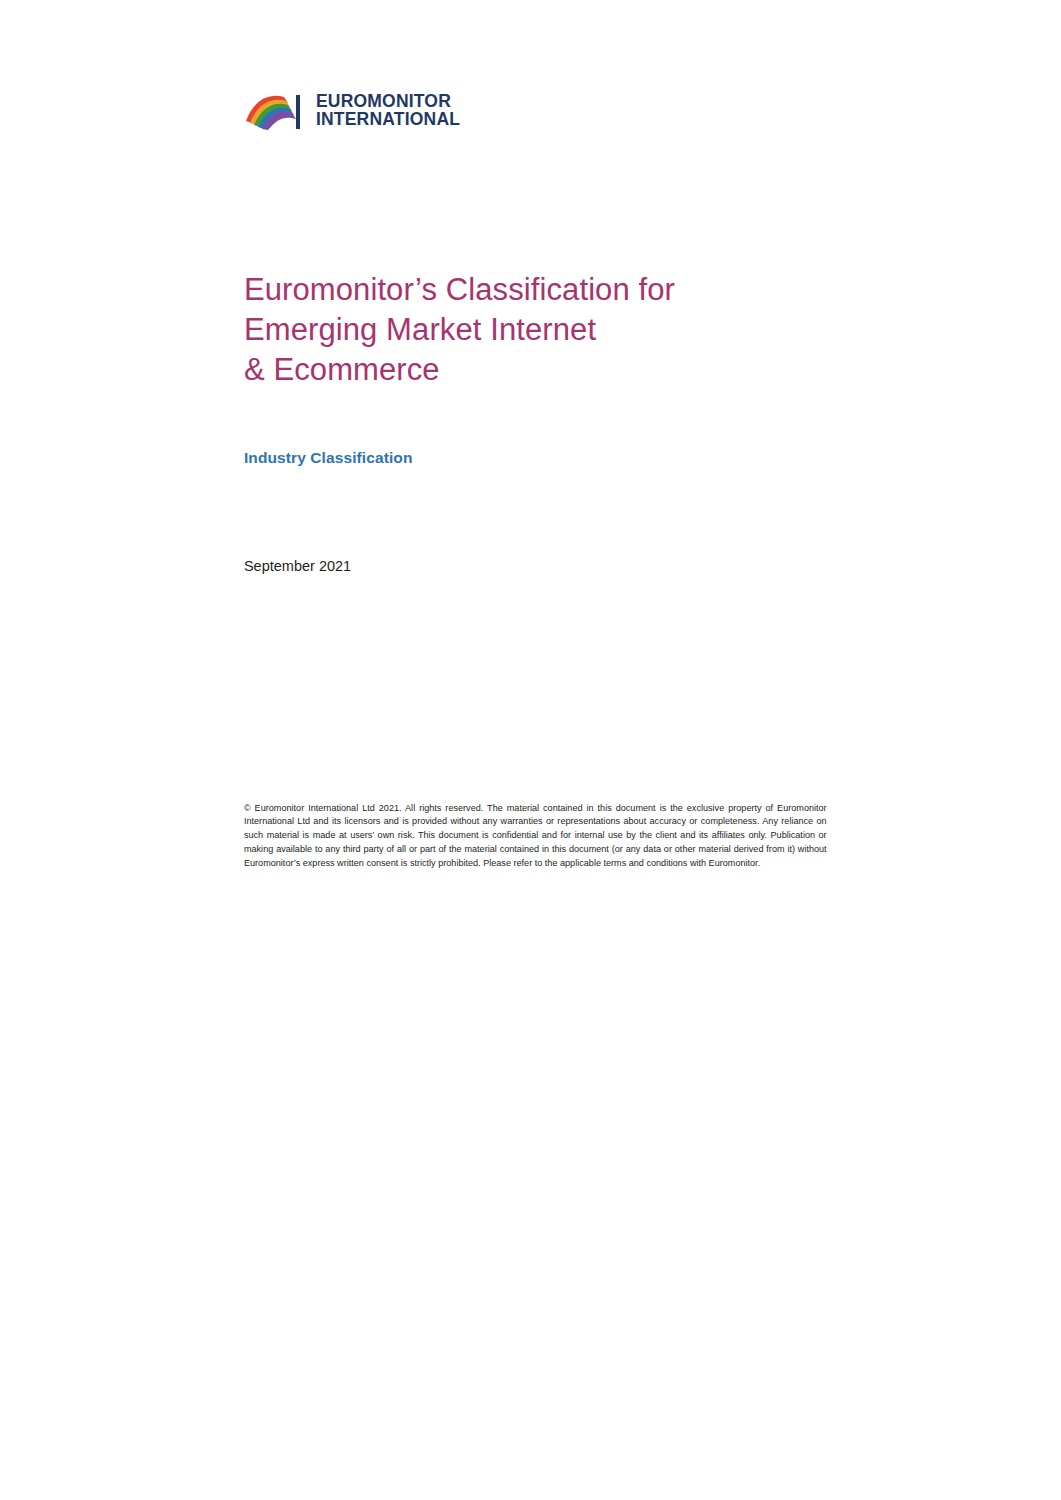EUROMONITOR INTERNATIONAL
Euromonitor’s Classification for
Emerging Market Internet
& Ecommerce
Industry Classification
September 2021
© Euromonitor International Ltd 2021. All rights reserved. The material contained in this document is the exclusive property of Euromonitor International Ltd and its licensors and is provided without any warranties or representations about accuracy or completeness. Any reliance on such material is made at users’ own risk. This document is confidential and for internal use by the client and its affiliates only. Publication or making available to any third party of all or part of the material contained in this document (or any data or other material derived from it) without Euromonitor’s express written consent is strictly prohibited. Please refer to the applicable terms and conditions with Euromonitor.